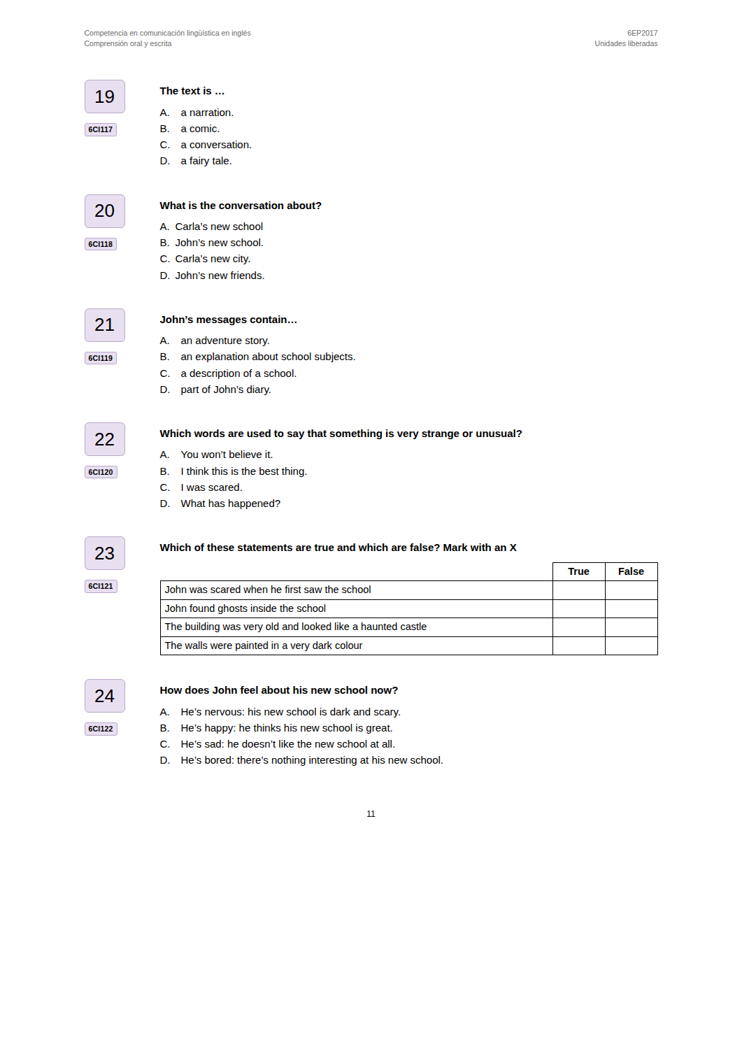Competencia en comunicación lingüística en inglés
Comprensión oral y escrita
6EP2017
Unidades liberadas
19
6CI117
The text is …
A. a narration.
B. a comic.
C. a conversation.
D. a fairy tale.
20
6CI118
What is the conversation about?
A. Carla’s new school
B. John’s new school.
C. Carla’s new city.
D. John’s new friends.
21
6CI119
John’s messages contain…
A. an adventure story.
B. an explanation about school subjects.
C. a description of a school.
D. part of John’s diary.
22
6CI120
Which words are used to say that something is very strange or unusual?
A. You won’t believe it.
B. I think this is the best thing.
C. I was scared.
D. What has happened?
23
6CI121
Which of these statements are true and which are false? Mark with an X
| | True | False |
| --- | --- | --- |
| John was scared when he first saw the school | | |
| John found ghosts inside the school | | |
| The building was very old and looked like a haunted castle | | |
| The walls were painted in a very dark colour | | |
24
6CI122
How does John feel about his new school now?
A. He’s nervous: his new school is dark and scary.
B. He’s happy: he thinks his new school is great.
C. He’s sad: he doesn’t like the new school at all.
D. He’s bored: there’s nothing interesting at his new school.
11